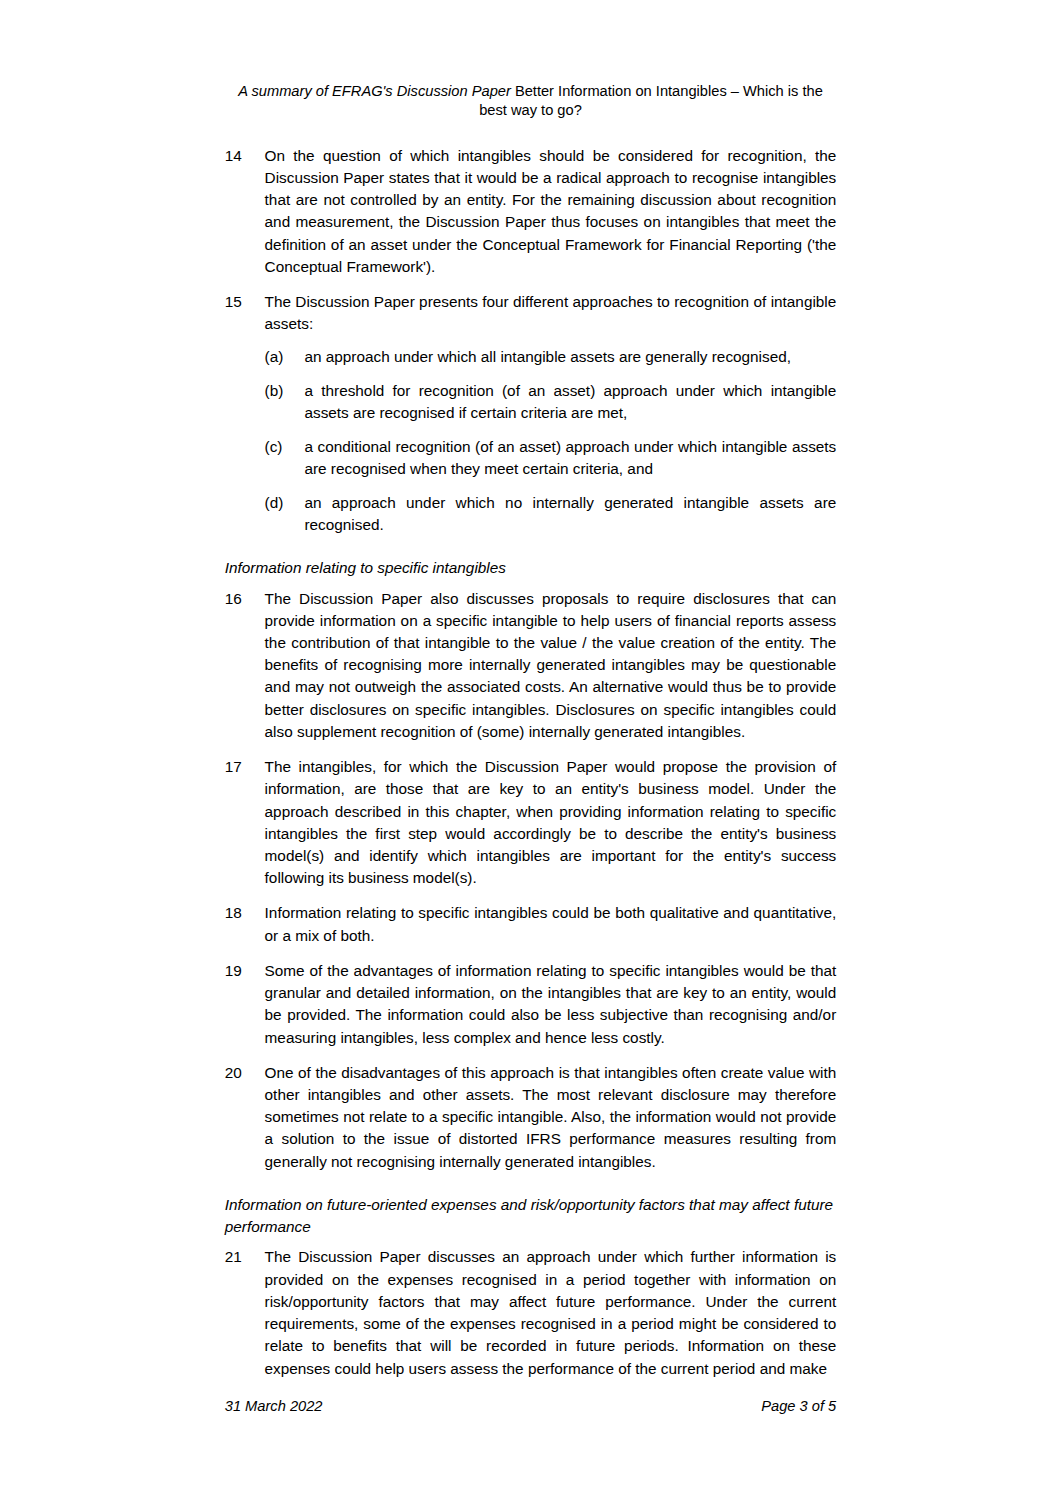A summary of EFRAG's Discussion Paper Better Information on Intangibles – Which is the best way to go?
14 On the question of which intangibles should be considered for recognition, the Discussion Paper states that it would be a radical approach to recognise intangibles that are not controlled by an entity. For the remaining discussion about recognition and measurement, the Discussion Paper thus focuses on intangibles that meet the definition of an asset under the Conceptual Framework for Financial Reporting ('the Conceptual Framework').
15
The Discussion Paper presents four different approaches to recognition of intangible assets:
(a) an approach under which all intangible assets are generally recognised,
(b) a threshold for recognition (of an asset) approach under which intangible assets are recognised if certain criteria are met,
(c) a conditional recognition (of an asset) approach under which intangible assets are recognised when they meet certain criteria, and
(d) an approach under which no internally generated intangible assets are recognised.
Information relating to specific intangibles
16 The Discussion Paper also discusses proposals to require disclosures that can provide information on a specific intangible to help users of financial reports assess the contribution of that intangible to the value / the value creation of the entity. The benefits of recognising more internally generated intangibles may be questionable and may not outweigh the associated costs. An alternative would thus be to provide better disclosures on specific intangibles. Disclosures on specific intangibles could also supplement recognition of (some) internally generated intangibles.
17 The intangibles, for which the Discussion Paper would propose the provision of information, are those that are key to an entity's business model. Under the approach described in this chapter, when providing information relating to specific intangibles the first step would accordingly be to describe the entity's business model(s) and identify which intangibles are important for the entity's success following its business model(s).
18 Information relating to specific intangibles could be both qualitative and quantitative, or a mix of both.
19 Some of the advantages of information relating to specific intangibles would be that granular and detailed information, on the intangibles that are key to an entity, would be provided. The information could also be less subjective than recognising and/or measuring intangibles, less complex and hence less costly.
20 One of the disadvantages of this approach is that intangibles often create value with other intangibles and other assets. The most relevant disclosure may therefore sometimes not relate to a specific intangible. Also, the information would not provide a solution to the issue of distorted IFRS performance measures resulting from generally not recognising internally generated intangibles.
Information on future-oriented expenses and risk/opportunity factors that may affect future performance
21 The Discussion Paper discusses an approach under which further information is provided on the expenses recognised in a period together with information on risk/opportunity factors that may affect future performance. Under the current requirements, some of the expenses recognised in a period might be considered to relate to benefits that will be recorded in future periods. Information on these expenses could help users assess the performance of the current period and make
31 March 2022 Page 3 of 5